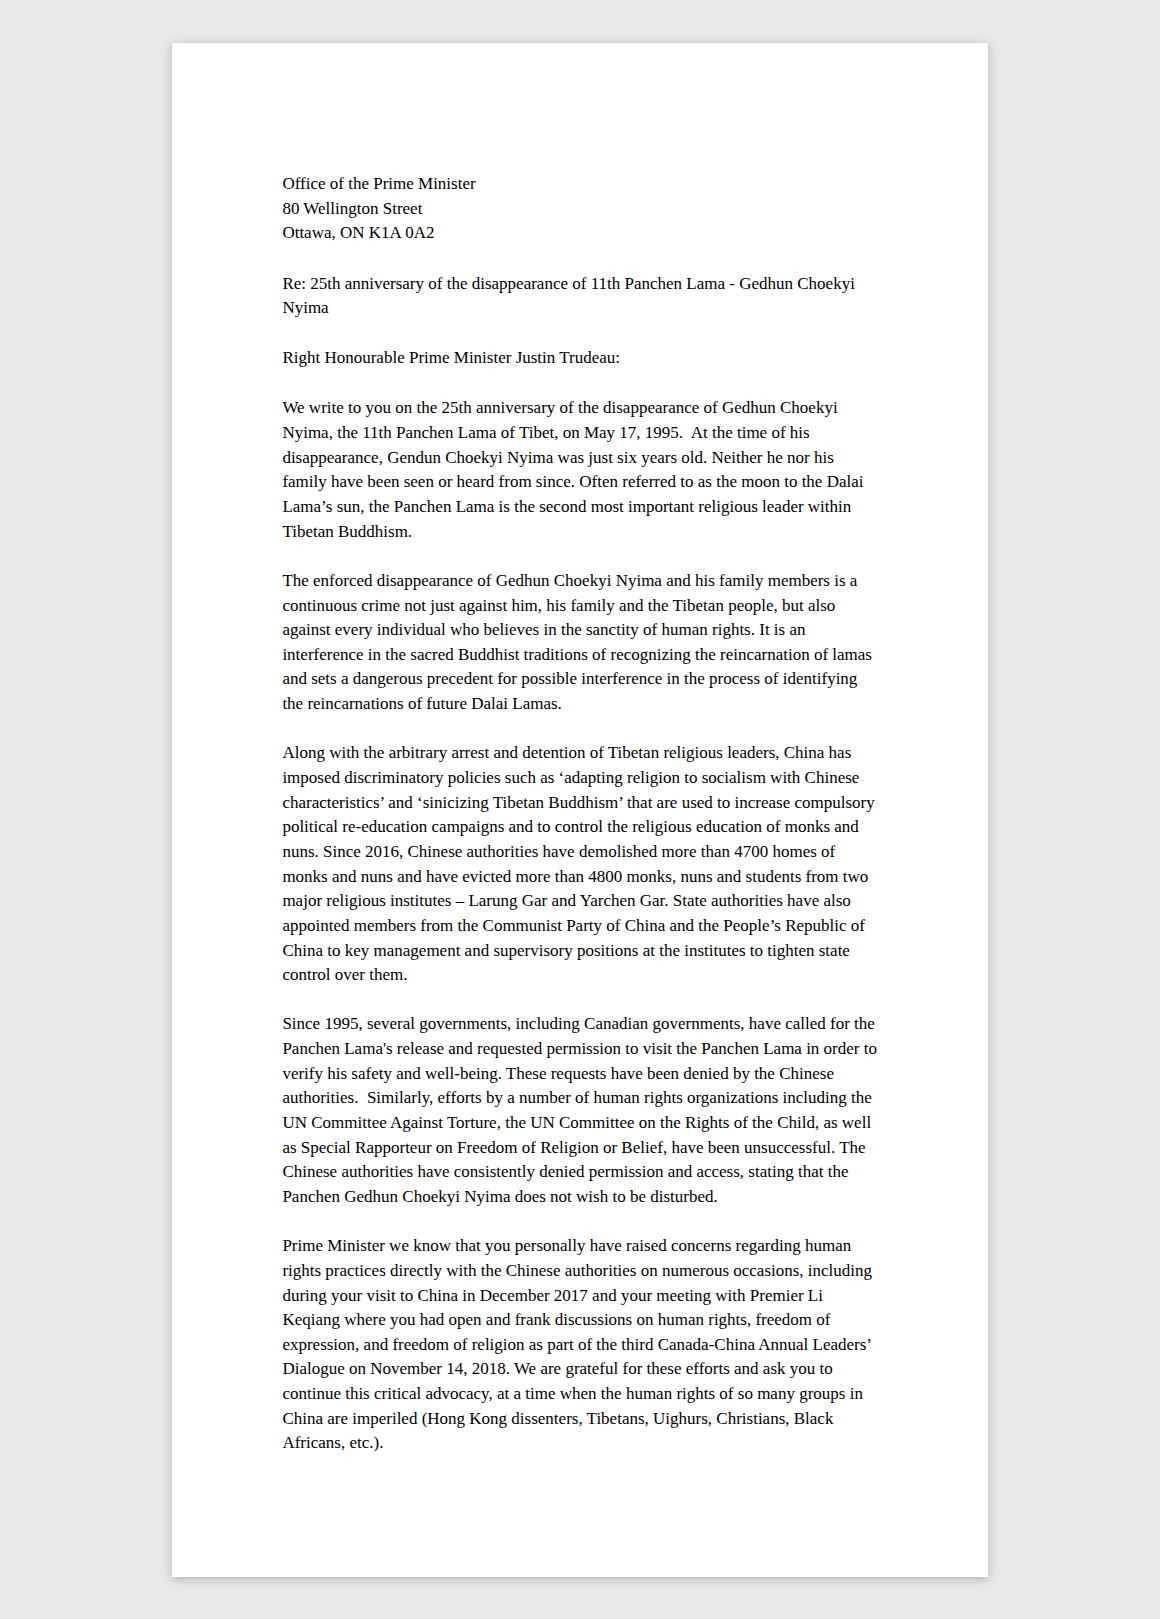Office of the Prime Minister 80 Wellington Street Ottawa, ON K1A 0A2
Re: 25th anniversary of the disappearance of 11th Panchen Lama - Gedhun Choekyi Nyima
Right Honourable Prime Minister Justin Trudeau:
We write to you on the 25th anniversary of the disappearance of Gedhun Choekyi Nyima, the 11th Panchen Lama of Tibet, on May 17, 1995. At the time of his disappearance, Gendun Choekyi Nyima was just six years old. Neither he nor his family have been seen or heard from since. Often referred to as the moon to the Dalai Lama’s sun, the Panchen Lama is the second most important religious leader within Tibetan Buddhism.
The enforced disappearance of Gedhun Choekyi Nyima and his family members is a continuous crime not just against him, his family and the Tibetan people, but also against every individual who believes in the sanctity of human rights. It is an interference in the sacred Buddhist traditions of recognizing the reincarnation of lamas and sets a dangerous precedent for possible interference in the process of identifying the reincarnations of future Dalai Lamas.
Along with the arbitrary arrest and detention of Tibetan religious leaders, China has imposed discriminatory policies such as ‘adapting religion to socialism with Chinese characteristics’ and ‘sinicizing Tibetan Buddhism’ that are used to increase compulsory political re-education campaigns and to control the religious education of monks and nuns. Since 2016, Chinese authorities have demolished more than 4700 homes of monks and nuns and have evicted more than 4800 monks, nuns and students from two major religious institutes – Larung Gar and Yarchen Gar. State authorities have also appointed members from the Communist Party of China and the People’s Republic of China to key management and supervisory positions at the institutes to tighten state control over them.
Since 1995, several governments, including Canadian governments, have called for the Panchen Lama's release and requested permission to visit the Panchen Lama in order to verify his safety and well-being. These requests have been denied by the Chinese authorities. Similarly, efforts by a number of human rights organizations including the UN Committee Against Torture, the UN Committee on the Rights of the Child, as well as Special Rapporteur on Freedom of Religion or Belief, have been unsuccessful. The Chinese authorities have consistently denied permission and access, stating that the Panchen Gedhun Choekyi Nyima does not wish to be disturbed.
Prime Minister we know that you personally have raised concerns regarding human rights practices directly with the Chinese authorities on numerous occasions, including during your visit to China in December 2017 and your meeting with Premier Li Keqiang where you had open and frank discussions on human rights, freedom of expression, and freedom of religion as part of the third Canada-China Annual Leaders’ Dialogue on November 14, 2018. We are grateful for these efforts and ask you to continue this critical advocacy, at a time when the human rights of so many groups in China are imperiled (Hong Kong dissenters, Tibetans, Uighurs, Christians, Black Africans, etc.).